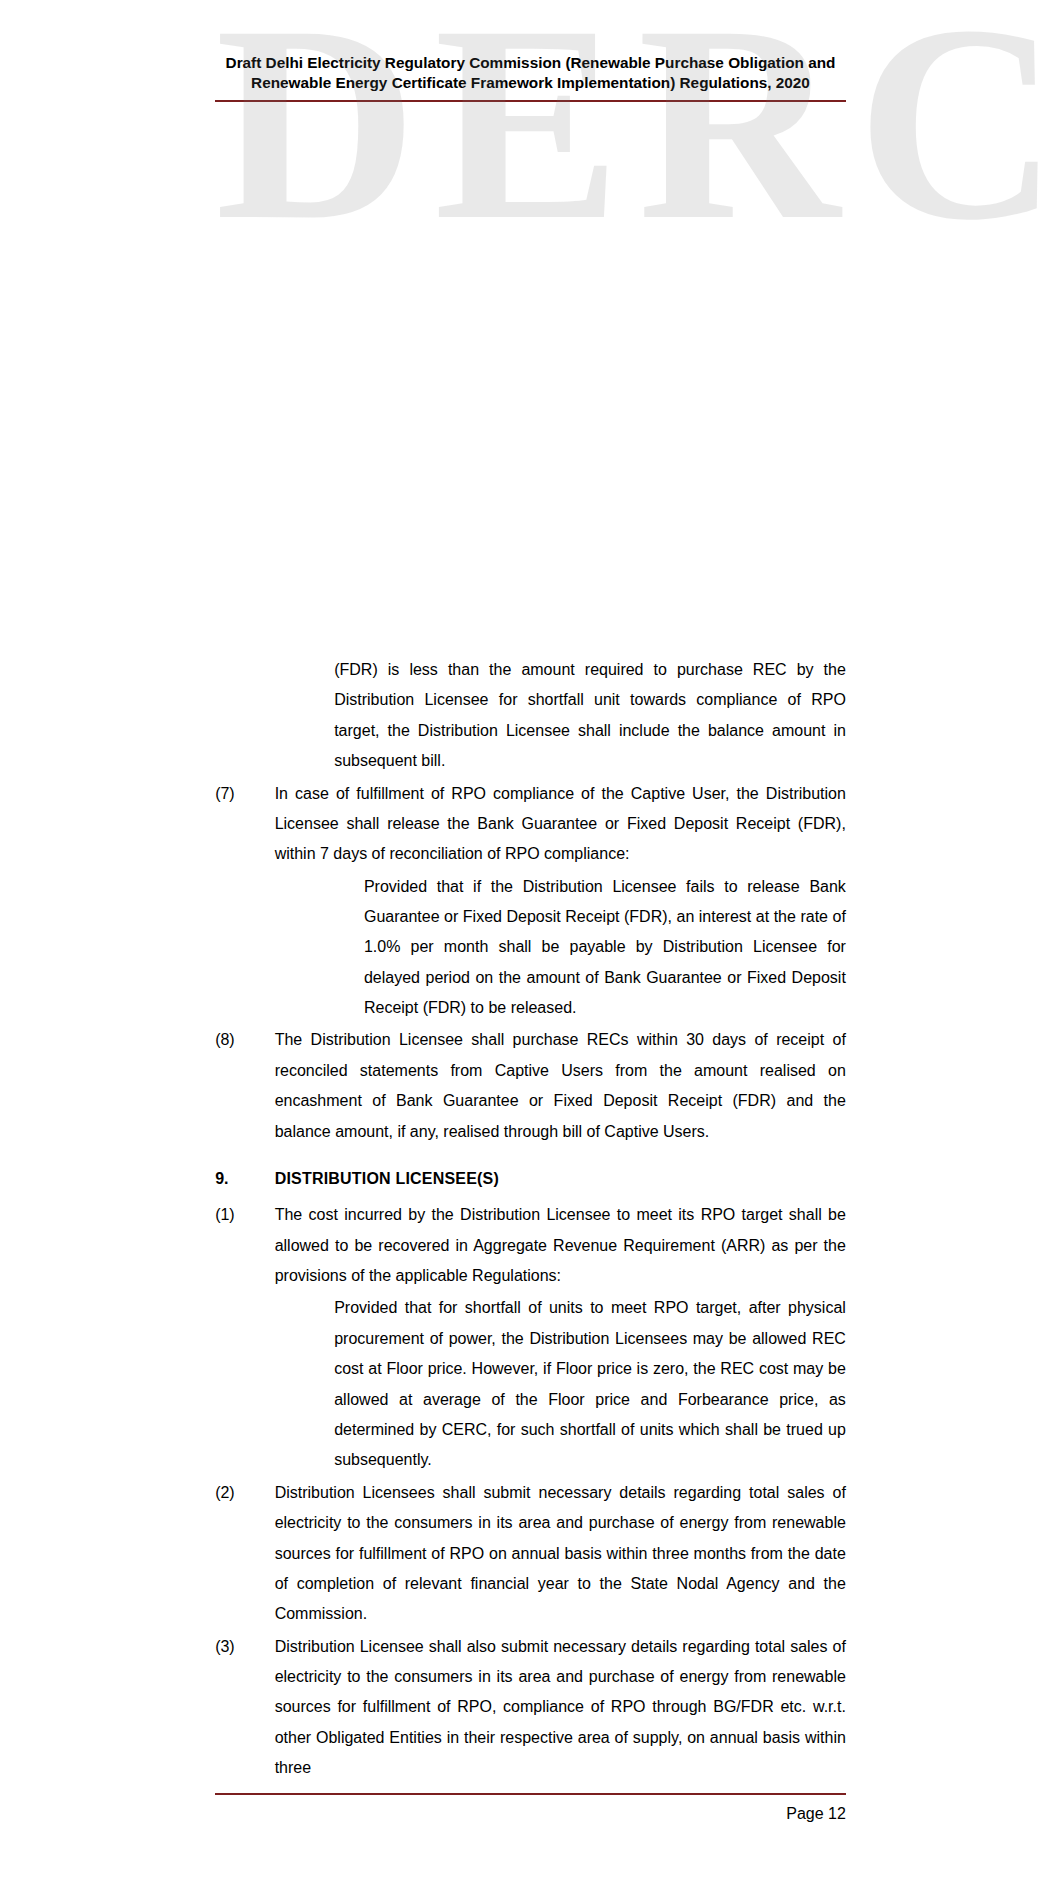Draft Delhi Electricity Regulatory Commission (Renewable Purchase Obligation and
Renewable Energy Certificate Framework Implementation) Regulations, 2020
DERC
(FDR) is less than the amount required to purchase REC by the Distribution Licensee for shortfall unit towards compliance of RPO target, the Distribution Licensee shall include the balance amount in subsequent bill.
(7)
In case of fulfillment of RPO compliance of the Captive User, the Distribution Licensee shall release the Bank Guarantee or Fixed Deposit Receipt (FDR), within 7 days of reconciliation of RPO compliance:
Provided that if the Distribution Licensee fails to release Bank Guarantee or Fixed Deposit Receipt (FDR), an interest at the rate of 1.0% per month shall be payable by Distribution Licensee for delayed period on the amount of Bank Guarantee or Fixed Deposit Receipt (FDR) to be released.
(8)
The Distribution Licensee shall purchase RECs within 30 days of receipt of reconciled statements from Captive Users from the amount realised on encashment of Bank Guarantee or Fixed Deposit Receipt (FDR) and the balance amount, if any, realised through bill of Captive Users.
9.
DISTRIBUTION LICENSEE(S)
(1)
The cost incurred by the Distribution Licensee to meet its RPO target shall be allowed to be recovered in Aggregate Revenue Requirement (ARR) as per the provisions of the applicable Regulations:
Provided that for shortfall of units to meet RPO target, after physical procurement of power, the Distribution Licensees may be allowed REC cost at Floor price. However, if Floor price is zero, the REC cost may be allowed at average of the Floor price and Forbearance price, as determined by CERC, for such shortfall of units which shall be trued up subsequently.
(2)
Distribution Licensees shall submit necessary details regarding total sales of electricity to the consumers in its area and purchase of energy from renewable sources for fulfillment of RPO on annual basis within three months from the date of completion of relevant financial year to the State Nodal Agency and the Commission.
(3)
Distribution Licensee shall also submit necessary details regarding total sales of electricity to the consumers in its area and purchase of energy from renewable sources for fulfillment of RPO, compliance of RPO through BG/FDR etc. w.r.t. other Obligated Entities in their respective area of supply, on annual basis within three
Page 12